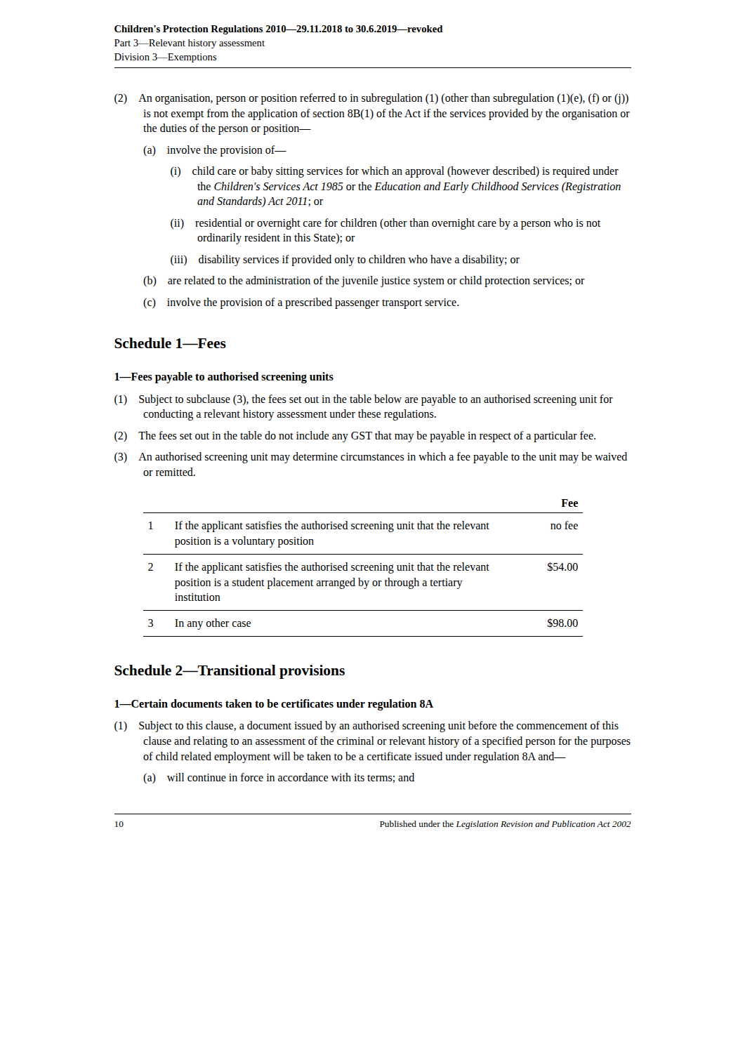Children's Protection Regulations 2010—29.11.2018 to 30.6.2019—revoked
Part 3—Relevant history assessment
Division 3—Exemptions
(2) An organisation, person or position referred to in subregulation (1) (other than subregulation (1)(e), (f) or (j)) is not exempt from the application of section 8B(1) of the Act if the services provided by the organisation or the duties of the person or position—
(a) involve the provision of—
(i) child care or baby sitting services for which an approval (however described) is required under the Children's Services Act 1985 or the Education and Early Childhood Services (Registration and Standards) Act 2011; or
(ii) residential or overnight care for children (other than overnight care by a person who is not ordinarily resident in this State); or
(iii) disability services if provided only to children who have a disability; or
(b) are related to the administration of the juvenile justice system or child protection services; or
(c) involve the provision of a prescribed passenger transport service.
Schedule 1—Fees
1—Fees payable to authorised screening units
(1) Subject to subclause (3), the fees set out in the table below are payable to an authorised screening unit for conducting a relevant history assessment under these regulations.
(2) The fees set out in the table do not include any GST that may be payable in respect of a particular fee.
(3) An authorised screening unit may determine circumstances in which a fee payable to the unit may be waived or remitted.
| | Fee |
| --- | --- |
| 1 | If the applicant satisfies the authorised screening unit that the relevant position is a voluntary position | no fee |
| 2 | If the applicant satisfies the authorised screening unit that the relevant position is a student placement arranged by or through a tertiary institution | $54.00 |
| 3 | In any other case | $98.00 |
Schedule 2—Transitional provisions
1—Certain documents taken to be certificates under regulation 8A
(1) Subject to this clause, a document issued by an authorised screening unit before the commencement of this clause and relating to an assessment of the criminal or relevant history of a specified person for the purposes of child related employment will be taken to be a certificate issued under regulation 8A and—
(a) will continue in force in accordance with its terms; and
10 Published under the Legislation Revision and Publication Act 2002